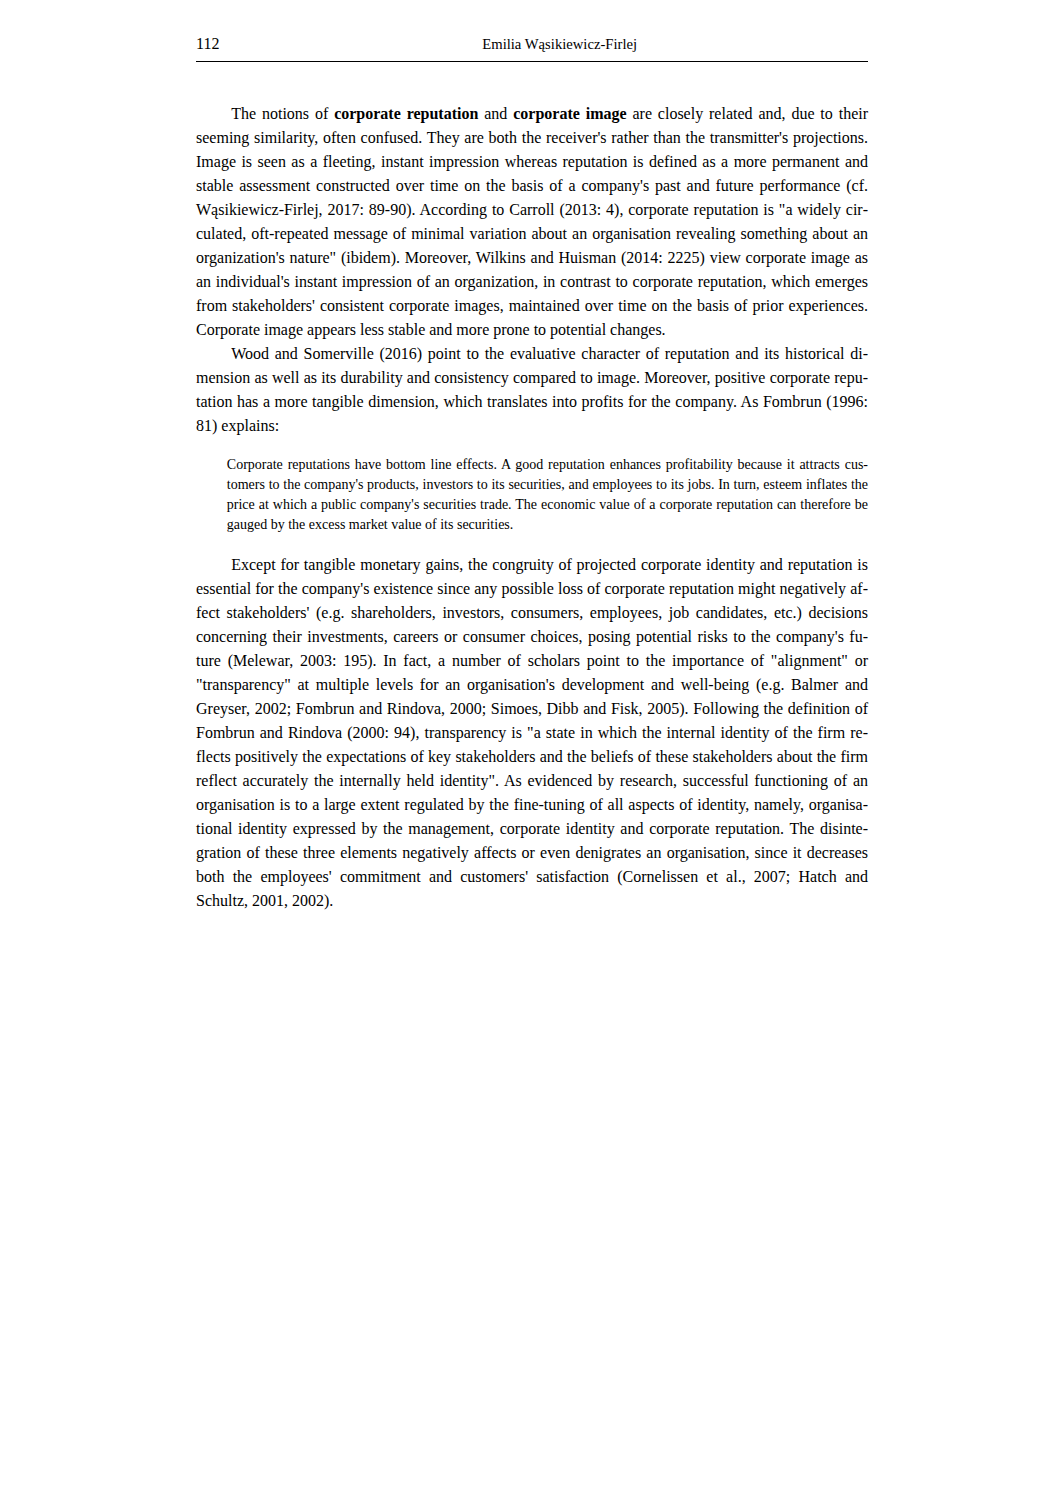112 Emilia Wąsikiewicz-Firlej
The notions of corporate reputation and corporate image are closely related and, due to their seeming similarity, often confused. They are both the receiver's rather than the transmitter's projections. Image is seen as a fleeting, instant impression whereas reputation is defined as a more permanent and stable assessment constructed over time on the basis of a company's past and future performance (cf. Wąsikiewicz-Firlej, 2017: 89-90). According to Carroll (2013: 4), corporate reputation is "a widely circulated, oft-repeated message of minimal variation about an organisation revealing something about an organization's nature" (ibidem). Moreover, Wilkins and Huisman (2014: 2225) view corporate image as an individual's instant impression of an organization, in contrast to corporate reputation, which emerges from stakeholders' consistent corporate images, maintained over time on the basis of prior experiences. Corporate image appears less stable and more prone to potential changes.
Wood and Somerville (2016) point to the evaluative character of reputation and its historical dimension as well as its durability and consistency compared to image. Moreover, positive corporate reputation has a more tangible dimension, which translates into profits for the company. As Fombrun (1996: 81) explains:
Corporate reputations have bottom line effects. A good reputation enhances profitability because it attracts customers to the company's products, investors to its securities, and employees to its jobs. In turn, esteem inflates the price at which a public company's securities trade. The economic value of a corporate reputation can therefore be gauged by the excess market value of its securities.
Except for tangible monetary gains, the congruity of projected corporate identity and reputation is essential for the company's existence since any possible loss of corporate reputation might negatively affect stakeholders' (e.g. shareholders, investors, consumers, employees, job candidates, etc.) decisions concerning their investments, careers or consumer choices, posing potential risks to the company's future (Melewar, 2003: 195). In fact, a number of scholars point to the importance of "alignment" or "transparency" at multiple levels for an organisation's development and well-being (e.g. Balmer and Greyser, 2002; Fombrun and Rindova, 2000; Simoes, Dibb and Fisk, 2005). Following the definition of Fombrun and Rindova (2000: 94), transparency is "a state in which the internal identity of the firm reflects positively the expectations of key stakeholders and the beliefs of these stakeholders about the firm reflect accurately the internally held identity". As evidenced by research, successful functioning of an organisation is to a large extent regulated by the fine-tuning of all aspects of identity, namely, organisational identity expressed by the management, corporate identity and corporate reputation. The disintegration of these three elements negatively affects or even denigrates an organisation, since it decreases both the employees' commitment and customers' satisfaction (Cornelissen et al., 2007; Hatch and Schultz, 2001, 2002).